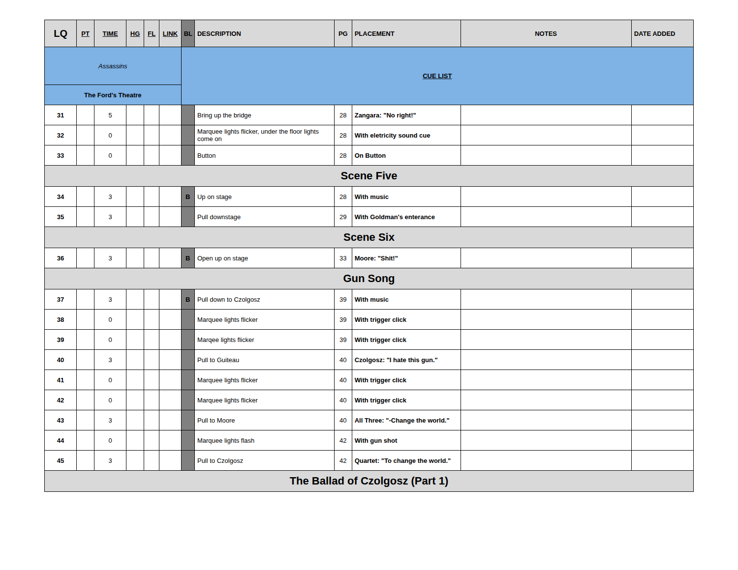| Assassins | CUE LIST |
| The Ford's Theatre |
| LQ | PT | TIME | HG | FL | LINK | BL | DESCRIPTION | PG | PLACEMENT | NOTES | DATE ADDED |
| 31 | | 5 | | | | | Bring up the bridge | 28 | Zangara: "No right!" | | |
| 32 | | 0 | | | | | Marquee lights flicker, under the floor lights come on | 28 | With eletricity sound cue | | |
| 33 | | 0 | | | | | Button | 28 | On Button | | |
| Scene Five |
| 34 | | 3 | | | | B | Up on stage | 28 | With music | | |
| 35 | | 3 | | | | | Pull downstage | 29 | With Goldman's enterance | | |
| Scene Six |
| 36 | | 3 | | | | B | Open up on stage | 33 | Moore: "Shit!" | | |
| Gun Song |
| 37 | | 3 | | | | B | Pull down to Czolgosz | 39 | With music | | |
| 38 | | 0 | | | | | Marquee lights flicker | 39 | With trigger click | | |
| 39 | | 0 | | | | | Marqee lights flicker | 39 | With trigger click | | |
| 40 | | 3 | | | | | Pull to Guiteau | 40 | Czolgosz: "I hate this gun." | | |
| 41 | | 0 | | | | | Marquee lights flicker | 40 | With trigger click | | |
| 42 | | 0 | | | | | Marquee lights flicker | 40 | With trigger click | | |
| 43 | | 3 | | | | | Pull to Moore | 40 | All Three: "-Change the world." | | |
| 44 | | 0 | | | | | Marquee lights flash | 42 | With gun shot | | |
| 45 | | 3 | | | | | Pull to Czolgosz | 42 | Quartet: "To change the world." | | |
| The Ballad of Czolgosz (Part 1) |